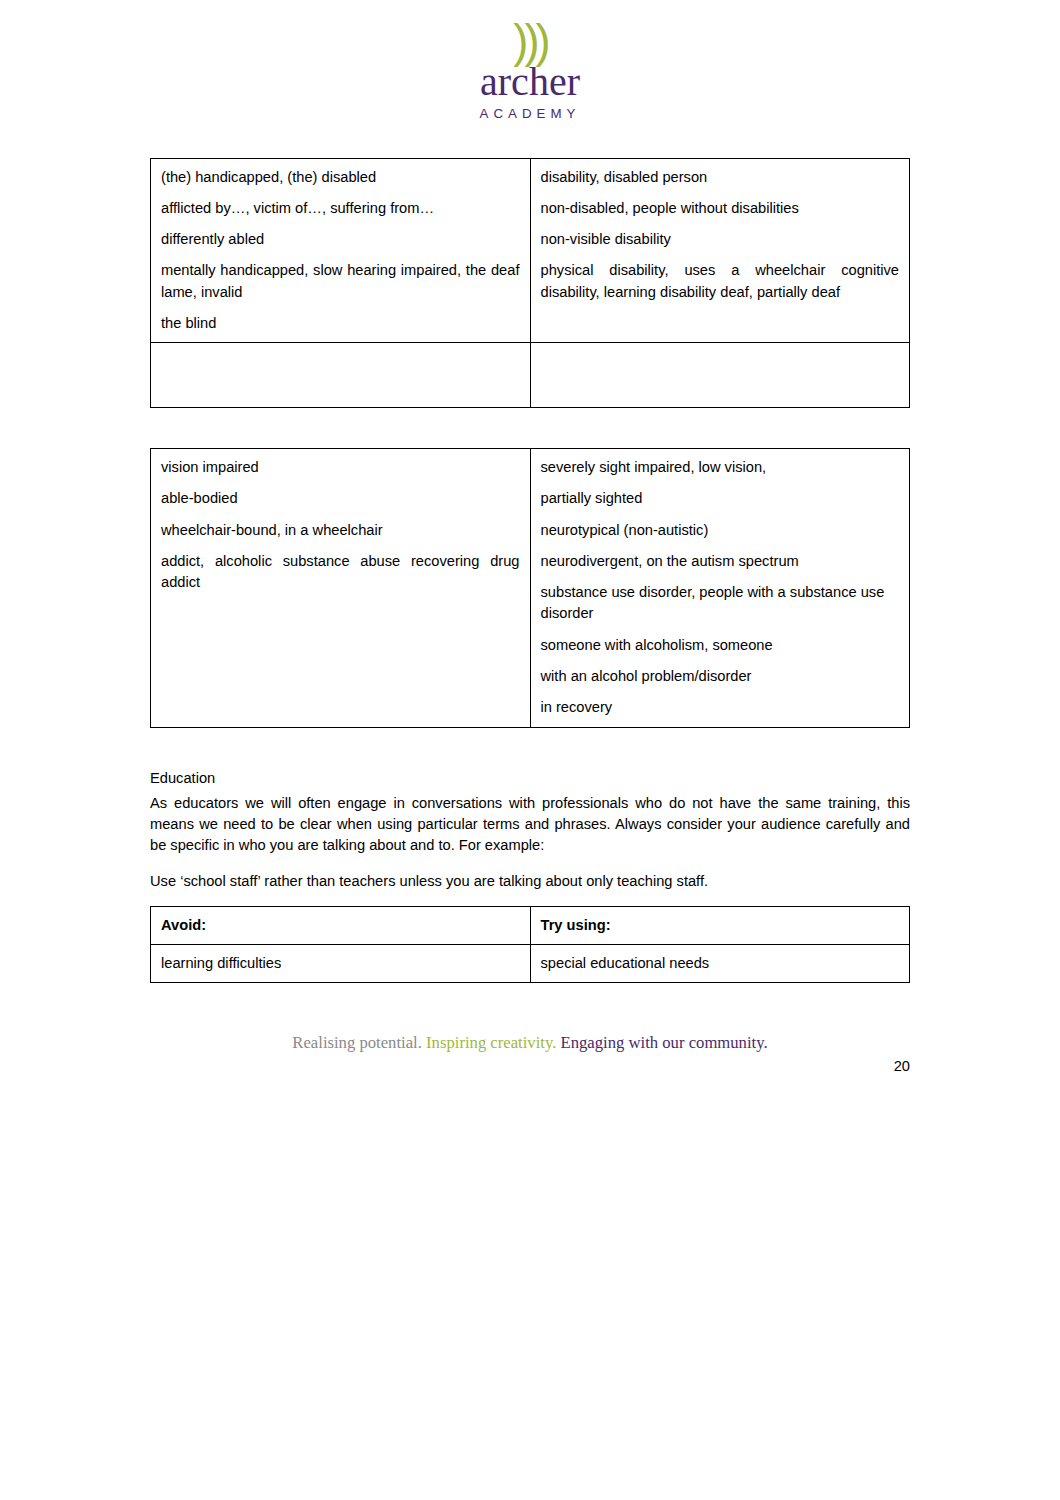))) archer ACADEMY
| (the) handicapped, (the) disabled afflicted by…, victim of…, suffering from… differently abled mentally handicapped, slow hearing impaired, the deaf lame, invalid the blind | disability, disabled person non-disabled, people without disabilities non-visible disability physical disability, uses a wheelchair cognitive disability, learning disability deaf, partially deaf |
| vision impaired able-bodied wheelchair-bound, in a wheelchair addict, alcoholic substance abuse recovering drug addict | severely sight impaired, low vision, partially sighted neurotypical (non-autistic) neurodivergent, on the autism spectrum substance use disorder, people with a substance use disorder someone with alcoholism, someone with an alcohol problem/disorder in recovery |
Education
As educators we will often engage in conversations with professionals who do not have the same training, this means we need to be clear when using particular terms and phrases. Always consider your audience carefully and be specific in who you are talking about and to. For example:
Use ‘school staff’ rather than teachers unless you are talking about only teaching staff.
| Avoid: | Try using: |
| --- | --- |
| learning difficulties | special educational needs |
Realising potential. Inspiring creativity. Engaging with our community.
20